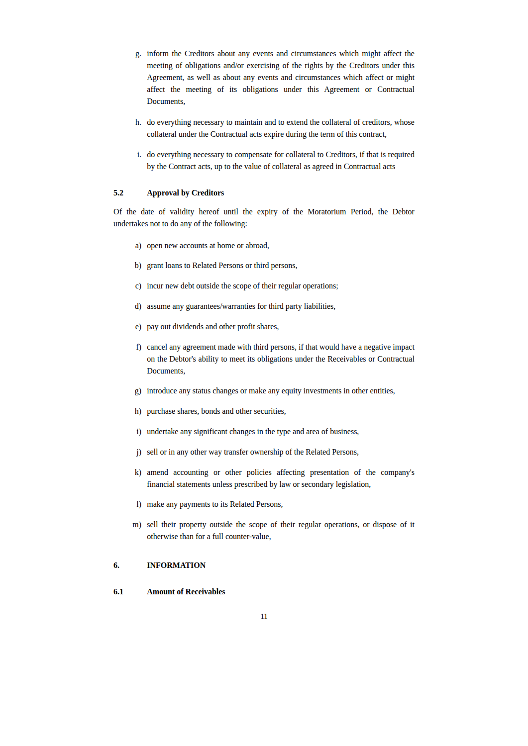g.
inform the Creditors about any events and circumstances which might affect the meeting of obligations and/or exercising of the rights by the Creditors under this Agreement, as well as about any events and circumstances which affect or might affect the meeting of its obligations under this Agreement or Contractual Documents,
h.
do everything necessary to maintain and to extend the collateral of creditors, whose collateral under the Contractual acts expire during the term of this contract,
i.
do everything necessary to compensate for collateral to Creditors, if that is required by the Contract acts, up to the value of collateral as agreed in Contractual acts
5.2 Approval by Creditors
Of the date of validity hereof until the expiry of the Moratorium Period, the Debtor undertakes not to do any of the following:
a)
open new accounts at home or abroad,
b)
grant loans to Related Persons or third persons,
c)
incur new debt outside the scope of their regular operations;
d)
assume any guarantees/warranties for third party liabilities,
e)
pay out dividends and other profit shares,
f)
cancel any agreement made with third persons, if that would have a negative impact on the Debtor's ability to meet its obligations under the Receivables or Contractual Documents,
g)
introduce any status changes or make any equity investments in other entities,
h)
purchase shares, bonds and other securities,
i)
undertake any significant changes in the type and area of business,
j)
sell or in any other way transfer ownership of the Related Persons,
k)
amend accounting or other policies affecting presentation of the company's financial statements unless prescribed by law or secondary legislation,
l)
make any payments to its Related Persons,
m)
sell their property outside the scope of their regular operations, or dispose of it otherwise than for a full counter-value,
6. INFORMATION
6.1 Amount of Receivables
11